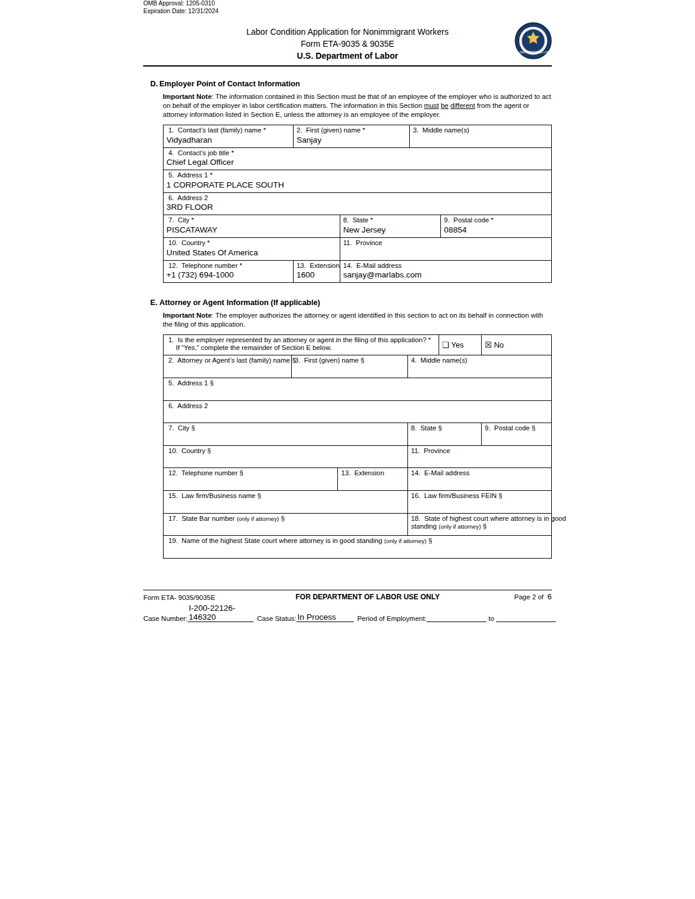OMB Approval: 1205-0310
Expiration Date: 12/31/2024
U.S. DEPARTMENT OF LABOR
Labor Condition Application for Nonimmigrant Workers
Form ETA-9035 & 9035E
U.S. Department of Labor
D. Employer Point of Contact Information
Important Note: The information contained in this Section must be that of an employee of the employer who is authorized to act on behalf of the employer in labor certification matters. The information in this Section must be different from the agent or attorney information listed in Section E, unless the attorney is an employee of the employer.
| 1. Contact’s last (family) name * Vidyadharan | 2. First (given) name * Sanjay | 3. Middle name(s) |
| 4. Contact’s job title * Chief Legal Officer |
| 5. Address 1 * 1 CORPORATE PLACE SOUTH |
| 6. Address 2 3RD FLOOR |
| 7. City * PISCATAWAY | 8. State * New Jersey | 9. Postal code * 08854 |
| 10. Country * United States Of America | 11. Province |
| 12. Telephone number * +1 (732) 694-1000 | 13. Extension 1600 | 14. E-Mail address sanjay@marlabs.com |
E. Attorney or Agent Information (If applicable)
Important Note: The employer authorizes the attorney or agent identified in this section to act on its behalf in connection with the filing of this application.
| 1. Is the employer represented by an attorney or agent in the filing of this application? * If “Yes,” complete the remainder of Section E below. | ❑ Yes | ☒ No |
| 2. Attorney or Agent’s last (family) name § | 3. First (given) name § | 4. Middle name(s) |
| 5. Address 1 § |
| 6. Address 2 |
| 7. City § | 8. State § | 9. Postal code § |
| 10. Country § | 11. Province |
| 12. Telephone number § | 13. Extension | 14. E-Mail address |
| 15. Law firm/Business name § | 16. Law firm/Business FEIN § |
| 17. State Bar number (only if attorney) § | 18. State of highest court where attorney is in good standing (only if attorney) § |
| 19. Name of the highest State court where attorney is in good standing (only if attorney) § |
Form ETA- 9035/9035E
FOR DEPARTMENT OF LABOR USE ONLY
Page 2 of 6
Case Number: I-200-22126-146320 Case Status: In Process Period of Employment: to